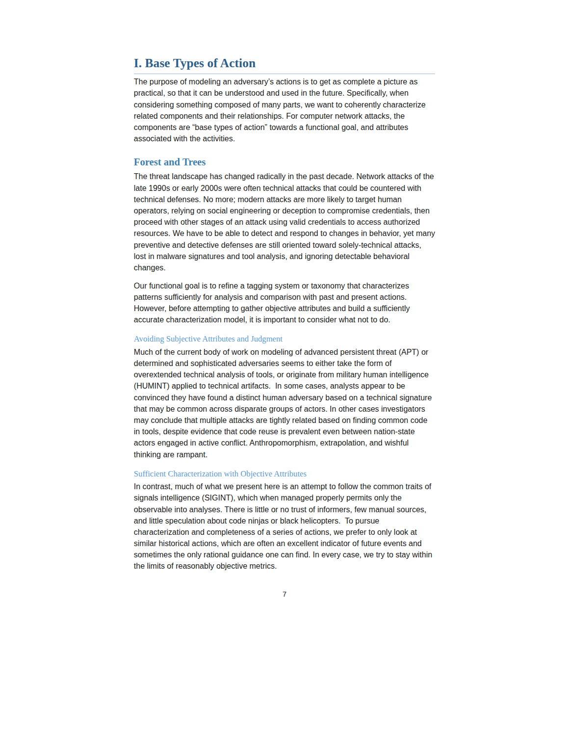I. Base Types of Action
The purpose of modeling an adversary’s actions is to get as complete a picture as practical, so that it can be understood and used in the future. Specifically, when considering something composed of many parts, we want to coherently characterize related components and their relationships. For computer network attacks, the components are “base types of action” towards a functional goal, and attributes associated with the activities.
Forest and Trees
The threat landscape has changed radically in the past decade. Network attacks of the late 1990s or early 2000s were often technical attacks that could be countered with technical defenses. No more; modern attacks are more likely to target human operators, relying on social engineering or deception to compromise credentials, then proceed with other stages of an attack using valid credentials to access authorized resources. We have to be able to detect and respond to changes in behavior, yet many preventive and detective defenses are still oriented toward solely-technical attacks, lost in malware signatures and tool analysis, and ignoring detectable behavioral changes.
Our functional goal is to refine a tagging system or taxonomy that characterizes patterns sufficiently for analysis and comparison with past and present actions. However, before attempting to gather objective attributes and build a sufficiently accurate characterization model, it is important to consider what not to do.
Avoiding Subjective Attributes and Judgment
Much of the current body of work on modeling of advanced persistent threat (APT) or determined and sophisticated adversaries seems to either take the form of overextended technical analysis of tools, or originate from military human intelligence (HUMINT) applied to technical artifacts. In some cases, analysts appear to be convinced they have found a distinct human adversary based on a technical signature that may be common across disparate groups of actors. In other cases investigators may conclude that multiple attacks are tightly related based on finding common code in tools, despite evidence that code reuse is prevalent even between nation-state actors engaged in active conflict. Anthropomorphism, extrapolation, and wishful thinking are rampant.
Sufficient Characterization with Objective Attributes
In contrast, much of what we present here is an attempt to follow the common traits of signals intelligence (SIGINT), which when managed properly permits only the observable into analyses. There is little or no trust of informers, few manual sources, and little speculation about code ninjas or black helicopters. To pursue characterization and completeness of a series of actions, we prefer to only look at similar historical actions, which are often an excellent indicator of future events and sometimes the only rational guidance one can find. In every case, we try to stay within the limits of reasonably objective metrics.
7